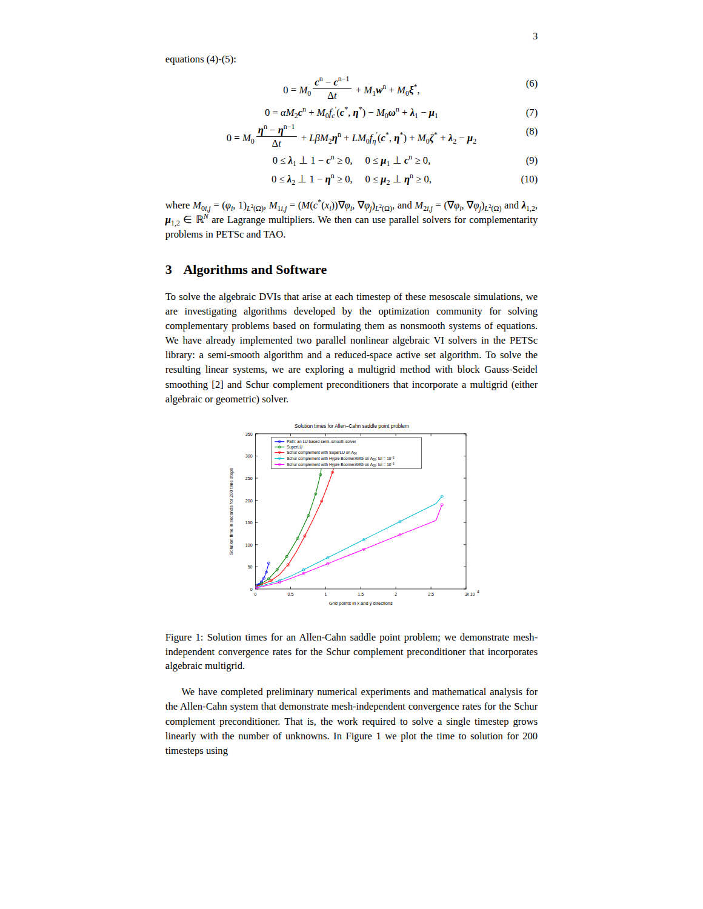3
equations (4)-(5):
0 = M0cn − cn−1 Δt + M1wn + M0ξ*,
(6)
0 = αM2cn + M0fc′(c*, η*) − M0ωn + λ1 − μ1
(7)
0 = M0ηn − ηn−1 Δt + LβM2ηn + LM0fη′(c*, η*) + M0ζ* + λ2 − μ2
(8)
0 ≤ λ1 ⊥ 1 − cn ≥ 0, 0 ≤ μ1 ⊥ cn ≥ 0,
(9)
0 ≤ λ2 ⊥ 1 − ηn ≥ 0, 0 ≤ μ2 ⊥ ηn ≥ 0,
(10)
where M0i,j = (φi, 1)L2(Ω), M1i,j = (M(c*(xi))∇φi, ∇φj)L2(Ω), and M2i,j = (∇φi, ∇φj)L2(Ω) and λ1,2, μ1,2 ∈ ℝN are Lagrange multipliers. We then can use parallel solvers for complementarity problems in PETSc and TAO.
3 Algorithms and Software
To solve the algebraic DVIs that arise at each timestep of these mesoscale simulations, we are investigating algorithms developed by the optimization community for solving complementary problems based on formulating them as nonsmooth systems of equations. We have already implemented two parallel nonlinear algebraic VI solvers in the PETSc library: a semi-smooth algorithm and a reduced-space active set algorithm. To solve the resulting linear systems, we are exploring a multigrid method with block Gauss-Seidel smoothing [2] and Schur complement preconditioners that incorporate a multigrid (either algebraic or geometric) solver.
Solution times for Allen–Cahn saddle point problem 350 300 250 200 150 100 50 0 0 0.5 1 1.5 2 2.5 3 x 10 4 Grid points in x and y directions Solution time in seconds for 200 time steps Path: an LU based semi–smooth solver SuperLU Schur complement with SuperLU on A00 Schur complement with Hypre BoomerAMG on A00: tol = 10−5 Schur complement with Hypre BoomerAMG on A00: tol = 10−3
Figure 1: Solution times for an Allen-Cahn saddle point problem; we demonstrate mesh-independent convergence rates for the Schur complement preconditioner that incorporates algebraic multigrid.
We have completed preliminary numerical experiments and mathematical analysis for the Allen-Cahn system that demonstrate mesh-independent convergence rates for the Schur complement preconditioner. That is, the work required to solve a single timestep grows linearly with the number of unknowns. In Figure 1 we plot the time to solution for 200 timesteps using